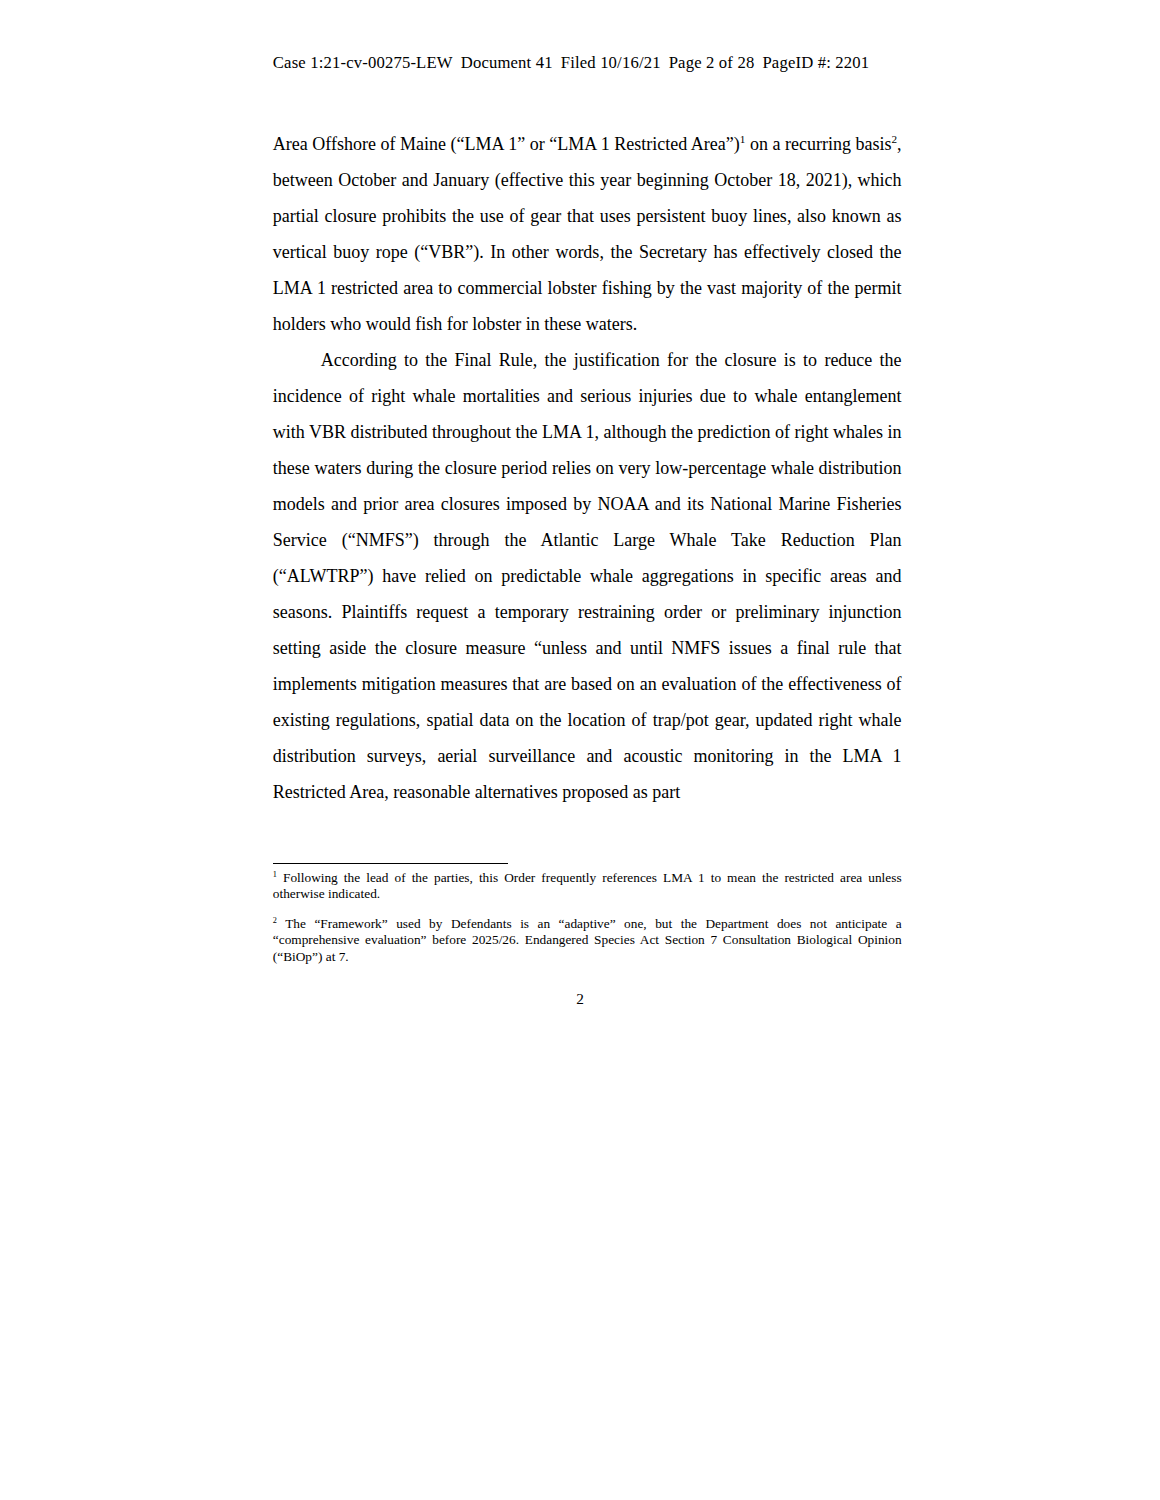Case 1:21-cv-00275-LEW Document 41 Filed 10/16/21 Page 2 of 28 PageID #: 2201
Area Offshore of Maine (“LMA 1” or “LMA 1 Restricted Area”)1 on a recurring basis2, between October and January (effective this year beginning October 18, 2021), which partial closure prohibits the use of gear that uses persistent buoy lines, also known as vertical buoy rope (“VBR”). In other words, the Secretary has effectively closed the LMA 1 restricted area to commercial lobster fishing by the vast majority of the permit holders who would fish for lobster in these waters.
According to the Final Rule, the justification for the closure is to reduce the incidence of right whale mortalities and serious injuries due to whale entanglement with VBR distributed throughout the LMA 1, although the prediction of right whales in these waters during the closure period relies on very low-percentage whale distribution models and prior area closures imposed by NOAA and its National Marine Fisheries Service (“NMFS”) through the Atlantic Large Whale Take Reduction Plan (“ALWTRP”) have relied on predictable whale aggregations in specific areas and seasons. Plaintiffs request a temporary restraining order or preliminary injunction setting aside the closure measure “unless and until NMFS issues a final rule that implements mitigation measures that are based on an evaluation of the effectiveness of existing regulations, spatial data on the location of trap/pot gear, updated right whale distribution surveys, aerial surveillance and acoustic monitoring in the LMA 1 Restricted Area, reasonable alternatives proposed as part
1 Following the lead of the parties, this Order frequently references LMA 1 to mean the restricted area unless otherwise indicated.
2 The “Framework” used by Defendants is an “adaptive” one, but the Department does not anticipate a “comprehensive evaluation” before 2025/26. Endangered Species Act Section 7 Consultation Biological Opinion (“BiOp”) at 7.
2